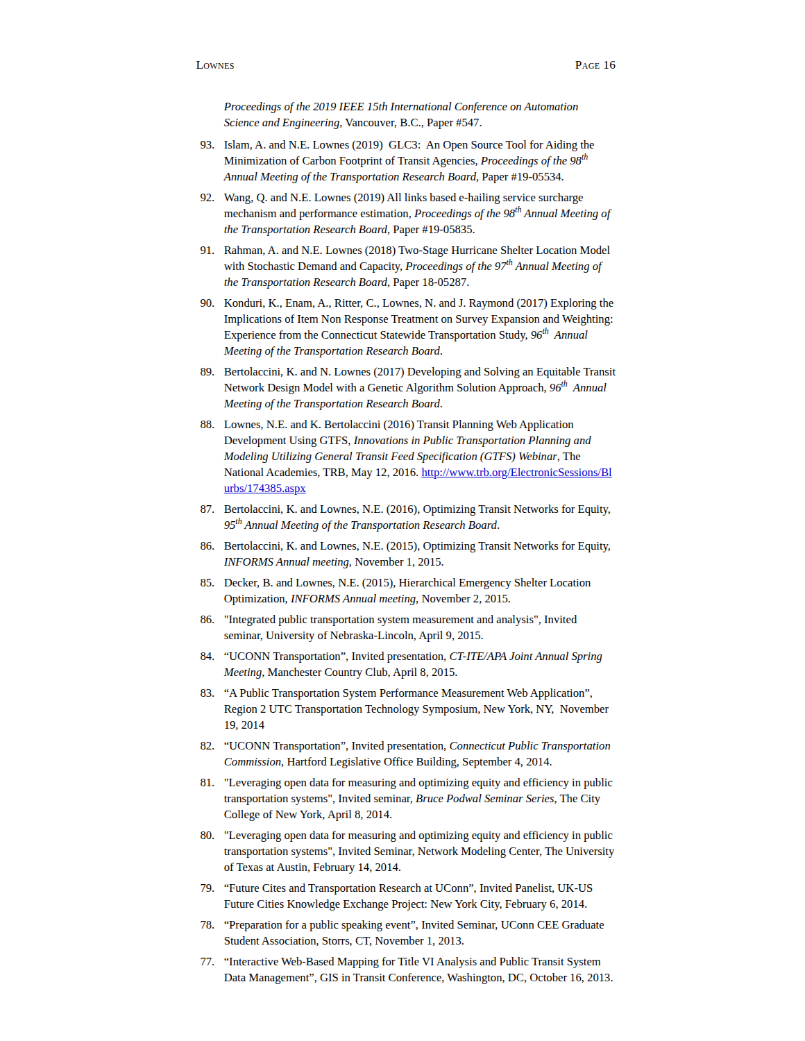Lownes
Page 16
Proceedings of the 2019 IEEE 15th International Conference on Automation Science and Engineering, Vancouver, B.C., Paper #547.
93. Islam, A. and N.E. Lownes (2019) GLC3: An Open Source Tool for Aiding the Minimization of Carbon Footprint of Transit Agencies, Proceedings of the 98th Annual Meeting of the Transportation Research Board, Paper #19-05534.
92. Wang, Q. and N.E. Lownes (2019) All links based e-hailing service surcharge mechanism and performance estimation, Proceedings of the 98th Annual Meeting of the Transportation Research Board, Paper #19-05835.
91. Rahman, A. and N.E. Lownes (2018) Two-Stage Hurricane Shelter Location Model with Stochastic Demand and Capacity, Proceedings of the 97th Annual Meeting of the Transportation Research Board, Paper 18-05287.
90. Konduri, K., Enam, A., Ritter, C., Lownes, N. and J. Raymond (2017) Exploring the Implications of Item Non Response Treatment on Survey Expansion and Weighting: Experience from the Connecticut Statewide Transportation Study, 96th Annual Meeting of the Transportation Research Board.
89. Bertolaccini, K. and N. Lownes (2017) Developing and Solving an Equitable Transit Network Design Model with a Genetic Algorithm Solution Approach, 96th Annual Meeting of the Transportation Research Board.
88. Lownes, N.E. and K. Bertolaccini (2016) Transit Planning Web Application Development Using GTFS, Innovations in Public Transportation Planning and Modeling Utilizing General Transit Feed Specification (GTFS) Webinar, The National Academies, TRB, May 12, 2016. http://www.trb.org/ElectronicSessions/Blurbs/174385.aspx
87. Bertolaccini, K. and Lownes, N.E. (2016), Optimizing Transit Networks for Equity, 95th Annual Meeting of the Transportation Research Board.
86. Bertolaccini, K. and Lownes, N.E. (2015), Optimizing Transit Networks for Equity, INFORMS Annual meeting, November 1, 2015.
85. Decker, B. and Lownes, N.E. (2015), Hierarchical Emergency Shelter Location Optimization, INFORMS Annual meeting, November 2, 2015.
86."Integrated public transportation system measurement and analysis", Invited seminar, University of Nebraska-Lincoln, April 9, 2015.
84.“UCONN Transportation”, Invited presentation, CT-ITE/APA Joint Annual Spring Meeting, Manchester Country Club, April 8, 2015.
83.“A Public Transportation System Performance Measurement Web Application”, Region 2 UTC Transportation Technology Symposium, New York, NY, November 19, 2014
82.“UCONN Transportation”, Invited presentation, Connecticut Public Transportation Commission, Hartford Legislative Office Building, September 4, 2014.
81."Leveraging open data for measuring and optimizing equity and efficiency in public transportation systems", Invited seminar, Bruce Podwal Seminar Series, The City College of New York, April 8, 2014.
80."Leveraging open data for measuring and optimizing equity and efficiency in public transportation systems", Invited Seminar, Network Modeling Center, The University of Texas at Austin, February 14, 2014.
79.“Future Cites and Transportation Research at UConn”, Invited Panelist, UK-US Future Cities Knowledge Exchange Project: New York City, February 6, 2014.
78.“Preparation for a public speaking event”, Invited Seminar, UConn CEE Graduate Student Association, Storrs, CT, November 1, 2013.
77.“Interactive Web-Based Mapping for Title VI Analysis and Public Transit System Data Management”, GIS in Transit Conference, Washington, DC, October 16, 2013.